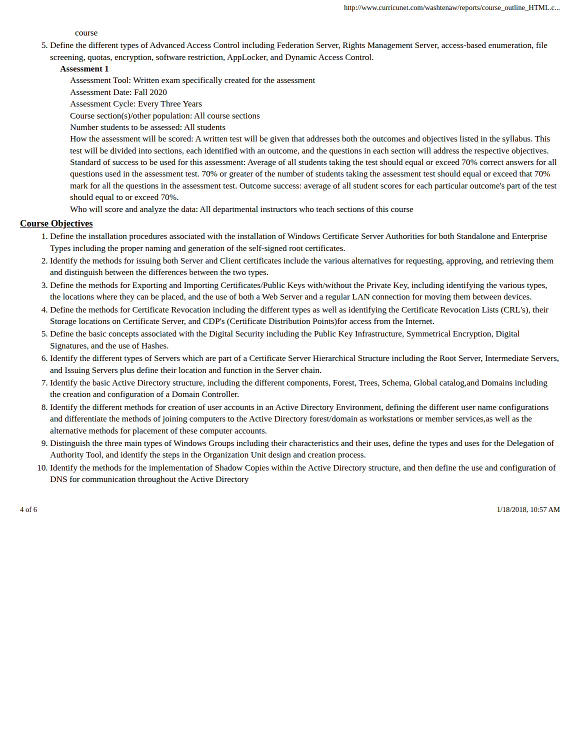http://www.curricunet.com/washtenaw/reports/course_outline_HTML.c...
course
Define the different types of Advanced Access Control including Federation Server, Rights Management Server, access-based enumeration, file screening, quotas, encryption, software restriction, AppLocker, and Dynamic Access Control.
Assessment 1
Assessment Tool: Written exam specifically created for the assessment
Assessment Date: Fall 2020
Assessment Cycle: Every Three Years
Course section(s)/other population: All course sections
Number students to be assessed: All students
How the assessment will be scored: A written test will be given that addresses both the outcomes and objectives listed in the syllabus. This test will be divided into sections, each identified with an outcome, and the questions in each section will address the respective objectives.
Standard of success to be used for this assessment: Average of all students taking the test should equal or exceed 70% correct answers for all questions used in the assessment test. 70% or greater of the number of students taking the assessment test should equal or exceed that 70% mark for all the questions in the assessment test. Outcome success: average of all student scores for each particular outcome's part of the test should equal to or exceed 70%.
Who will score and analyze the data: All departmental instructors who teach sections of this course
Course Objectives
Define the installation procedures associated with the installation of Windows Certificate Server Authorities for both Standalone and Enterprise Types including the proper naming and generation of the self-signed root certificates.
Identify the methods for issuing both Server and Client certificates include the various alternatives for requesting, approving, and retrieving them and distinguish between the differences between the two types.
Define the methods for Exporting and Importing Certificates/Public Keys with/without the Private Key, including identifying the various types, the locations where they can be placed, and the use of both a Web Server and a regular LAN connection for moving them between devices.
Define the methods for Certificate Revocation including the different types as well as identifying the Certificate Revocation Lists (CRL's), their Storage locations on Certificate Server, and CDP's (Certificate Distribution Points)for access from the Internet.
Define the basic concepts associated with the Digital Security including the Public Key Infrastructure, Symmetrical Encryption, Digital Signatures, and the use of Hashes.
Identify the different types of Servers which are part of a Certificate Server Hierarchical Structure including the Root Server, Intermediate Servers, and Issuing Servers plus define their location and function in the Server chain.
Identify the basic Active Directory structure, including the different components, Forest, Trees, Schema, Global catalog,and Domains including the creation and configuration of a Domain Controller.
Identify the different methods for creation of user accounts in an Active Directory Environment, defining the different user name configurations and differentiate the methods of joining computers to the Active Directory forest/domain as workstations or member services,as well as the alternative methods for placement of these computer accounts.
Distinguish the three main types of Windows Groups including their characteristics and their uses, define the types and uses for the Delegation of Authority Tool, and identify the steps in the Organization Unit design and creation process.
Identify the methods for the implementation of Shadow Copies within the Active Directory structure, and then define the use and configuration of DNS for communication throughout the Active Directory
4 of 6 1/18/2018, 10:57 AM